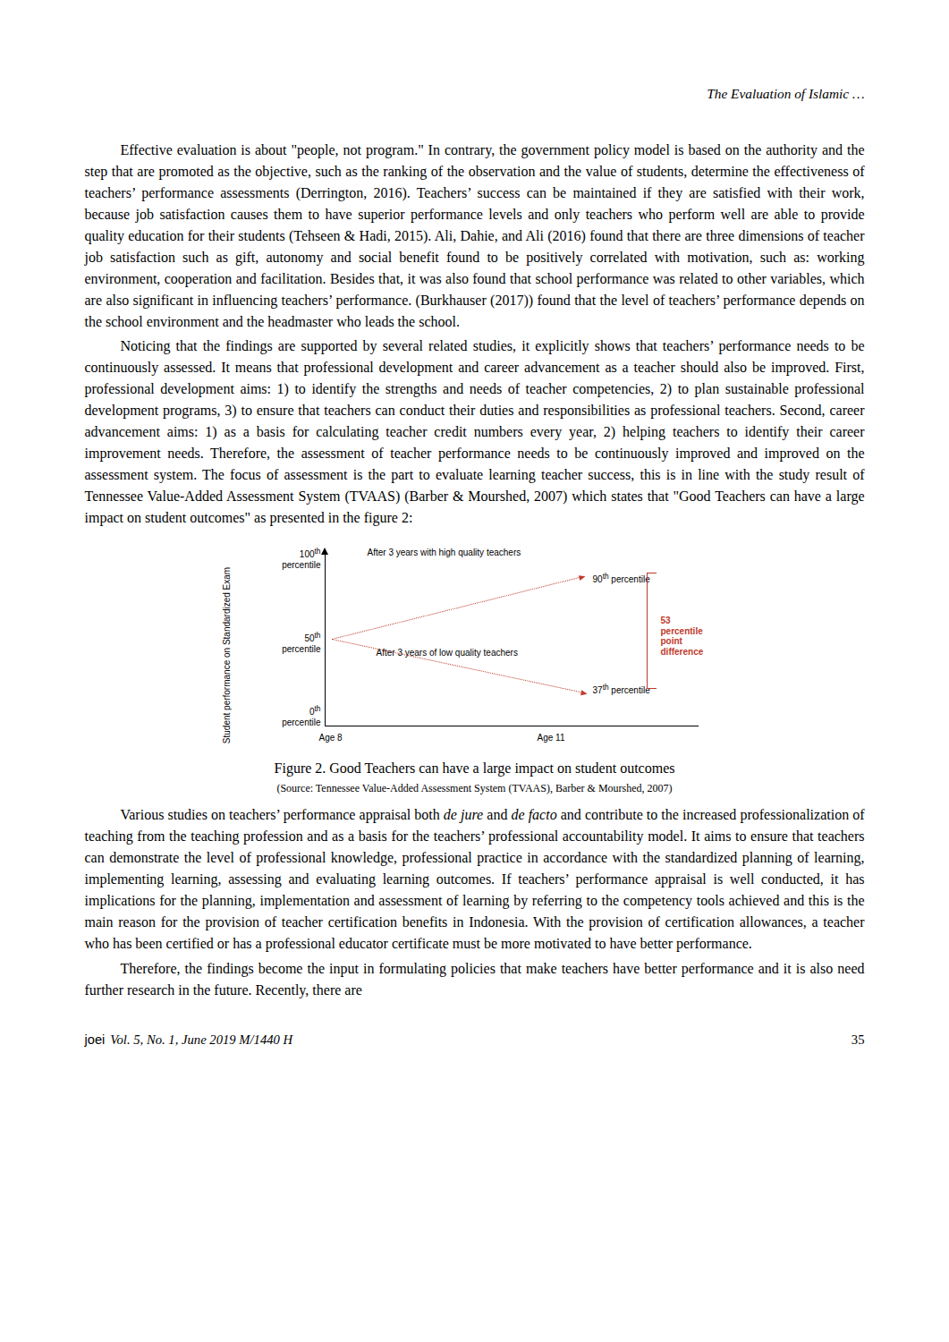The Evaluation of Islamic …
Effective evaluation is about "people, not program." In contrary, the government policy model is based on the authority and the step that are promoted as the objective, such as the ranking of the observation and the value of students, determine the effectiveness of teachers’ performance assessments (Derrington, 2016). Teachers’ success can be maintained if they are satisfied with their work, because job satisfaction causes them to have superior performance levels and only teachers who perform well are able to provide quality education for their students (Tehseen & Hadi, 2015). Ali, Dahie, and Ali (2016) found that there are three dimensions of teacher job satisfaction such as gift, autonomy and social benefit found to be positively correlated with motivation, such as: working environment, cooperation and facilitation. Besides that, it was also found that school performance was related to other variables, which are also significant in influencing teachers’ performance. (Burkhauser (2017)) found that the level of teachers’ performance depends on the school environment and the headmaster who leads the school.
Noticing that the findings are supported by several related studies, it explicitly shows that teachers’ performance needs to be continuously assessed. It means that professional development and career advancement as a teacher should also be improved. First, professional development aims: 1) to identify the strengths and needs of teacher competencies, 2) to plan sustainable professional development programs, 3) to ensure that teachers can conduct their duties and responsibilities as professional teachers. Second, career advancement aims: 1) as a basis for calculating teacher credit numbers every year, 2) helping teachers to identify their career improvement needs. Therefore, the assessment of teacher performance needs to be continuously improved and improved on the assessment system. The focus of assessment is the part to evaluate learning teacher success, this is in line with the study result of Tennessee Value-Added Assessment System (TVAAS) (Barber & Mourshed, 2007) which states that "Good Teachers can have a large impact on student outcomes" as presented in the figure 2:
Student performance on Standardized Exam
100th
percentile
50th
percentile
0th
percentile
After 3 years with high quality teachers
After 3 years of low quality teachers
90th percentile
37th percentile
53 percentile
point difference
Age 8
Age 11
Figure 2. Good Teachers can have a large impact on student outcomes (Source: Tennessee Value-Added Assessment System (TVAAS), Barber & Mourshed, 2007)
Various studies on teachers’ performance appraisal both de jure and de facto and contribute to the increased professionalization of teaching from the teaching profession and as a basis for the teachers’ professional accountability model. It aims to ensure that teachers can demonstrate the level of professional knowledge, professional practice in accordance with the standardized planning of learning, implementing learning, assessing and evaluating learning outcomes. If teachers’ performance appraisal is well conducted, it has implications for the planning, implementation and assessment of learning by referring to the competency tools achieved and this is the main reason for the provision of teacher certification benefits in Indonesia. With the provision of certification allowances, a teacher who has been certified or has a professional educator certificate must be more motivated to have better performance.
Therefore, the findings become the input in formulating policies that make teachers have better performance and it is also need further research in the future. Recently, there are
joei Vol. 5, No. 1, June 2019 M/1440 H 35